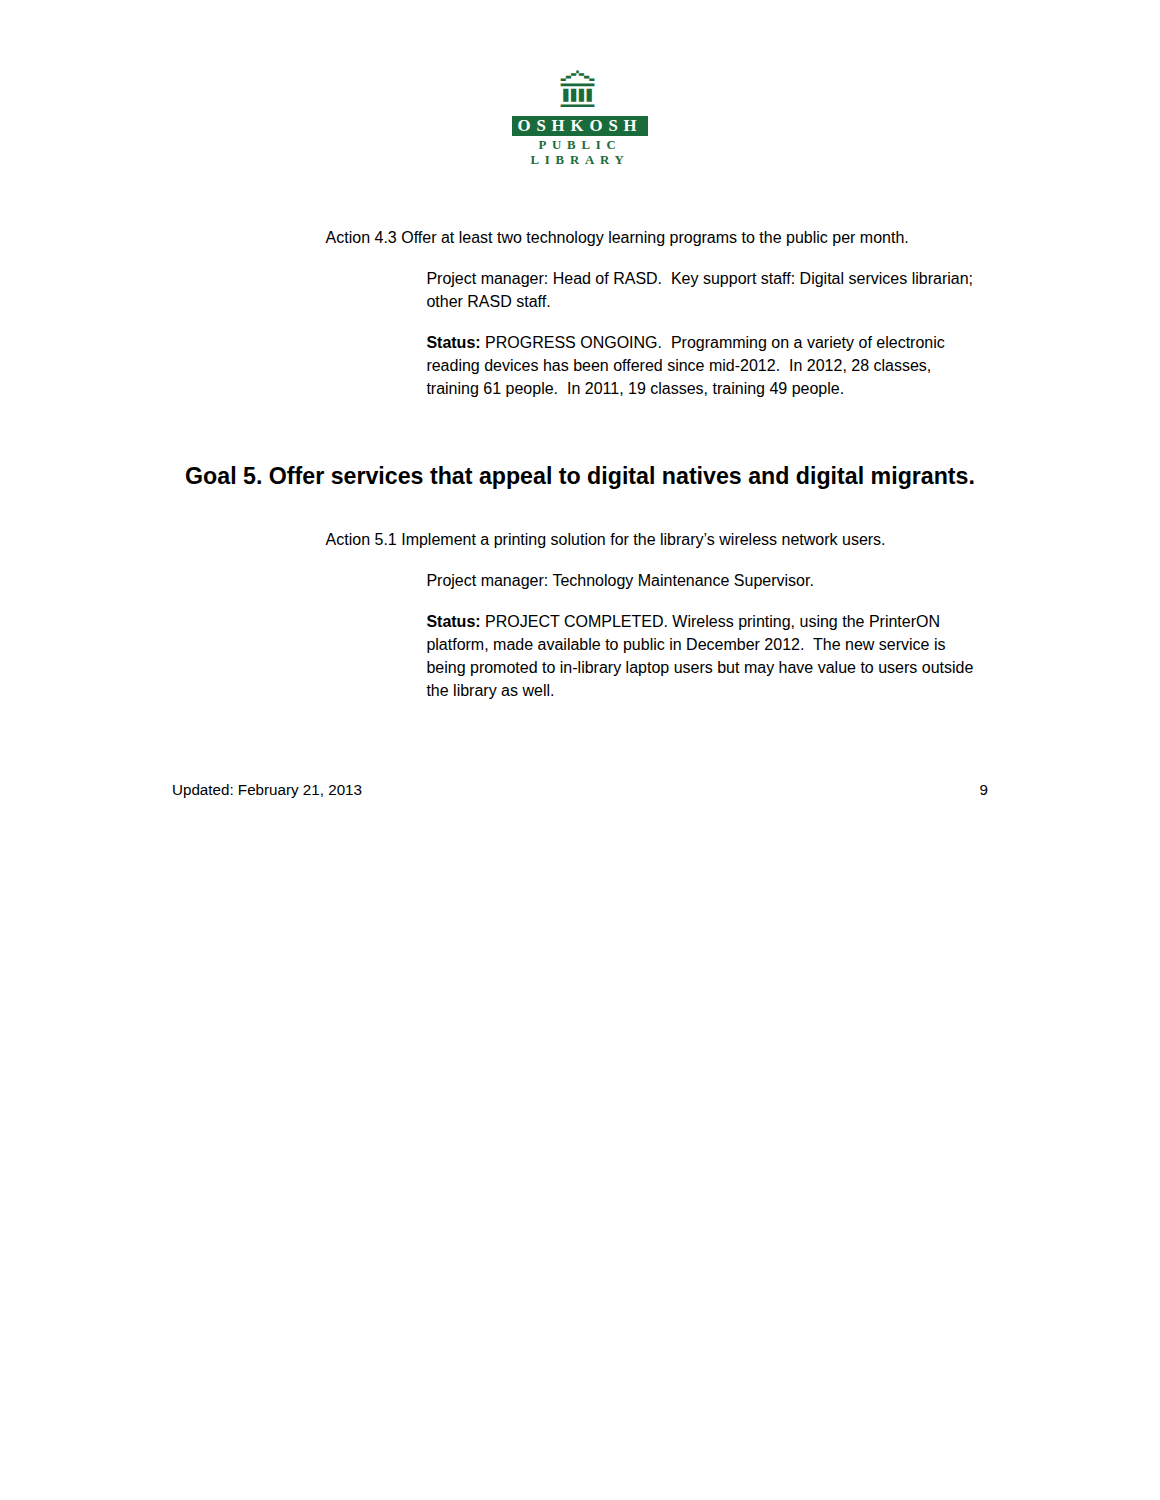🏛
OSHKOSH PUBLIC LIBRARY
Action 4.3 Offer at least two technology learning programs to the public per month.
Project manager: Head of RASD. Key support staff: Digital services librarian; other RASD staff.
Status: PROGRESS ONGOING. Programming on a variety of electronic reading devices has been offered since mid-2012. In 2012, 28 classes, training 61 people. In 2011, 19 classes, training 49 people.
Goal 5. Offer services that appeal to digital natives and digital migrants.
Action 5.1 Implement a printing solution for the library’s wireless network users.
Project manager: Technology Maintenance Supervisor.
Status: PROJECT COMPLETED. Wireless printing, using the PrinterON platform, made available to public in December 2012. The new service is being promoted to in-library laptop users but may have value to users outside the library as well.
Updated: February 21, 2013 9